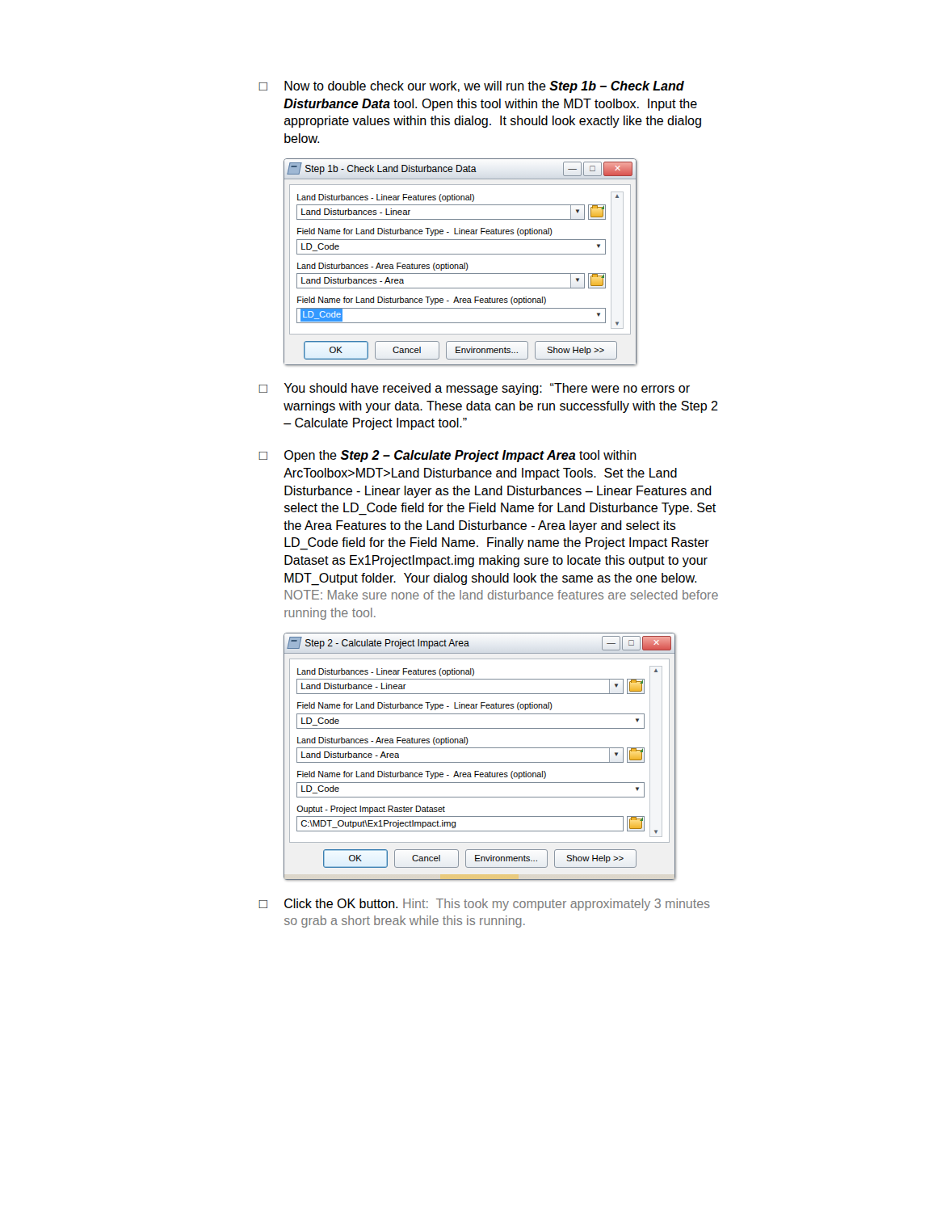Now to double check our work, we will run the Step 1b – Check Land Disturbance Data tool. Open this tool within the MDT toolbox. Input the appropriate values within this dialog. It should look exactly like the dialog below.
Step 1b - Check Land Disturbance Data
—
□
✕
Land Disturbances - Linear Features (optional)
Land Disturbances - Linear▼
Field Name for Land Disturbance Type - Linear Features (optional)
LD_Code▼
Land Disturbances - Area Features (optional)
Land Disturbances - Area▼
Field Name for Land Disturbance Type - Area Features (optional)
LD_Code▼
▲
▼
OK
Cancel
Environments...
Show Help >>
You should have received a message saying: “There were no errors or warnings with your data. These data can be run successfully with the Step 2 – Calculate Project Impact tool.”
Open the Step 2 – Calculate Project Impact Area tool within ArcToolbox>MDT>Land Disturbance and Impact Tools. Set the Land Disturbance - Linear layer as the Land Disturbances – Linear Features and select the LD_Code field for the Field Name for Land Disturbance Type. Set the Area Features to the Land Disturbance - Area layer and select its LD_Code field for the Field Name. Finally name the Project Impact Raster Dataset as Ex1ProjectImpact.img making sure to locate this output to your MDT_Output folder. Your dialog should look the same as the one below. NOTE: Make sure none of the land disturbance features are selected before running the tool.
Step 2 - Calculate Project Impact Area
—
□
✕
Land Disturbances - Linear Features (optional)
Land Disturbance - Linear▼
Field Name for Land Disturbance Type - Linear Features (optional)
LD_Code▼
Land Disturbances - Area Features (optional)
Land Disturbance - Area▼
Field Name for Land Disturbance Type - Area Features (optional)
LD_Code▼
Ouptut - Project Impact Raster Dataset
C:\MDT_Output\Ex1ProjectImpact.img
▲
▼
OK
Cancel
Environments...
Show Help >>
Click the OK button. Hint: This took my computer approximately 3 minutes so grab a short break while this is running.